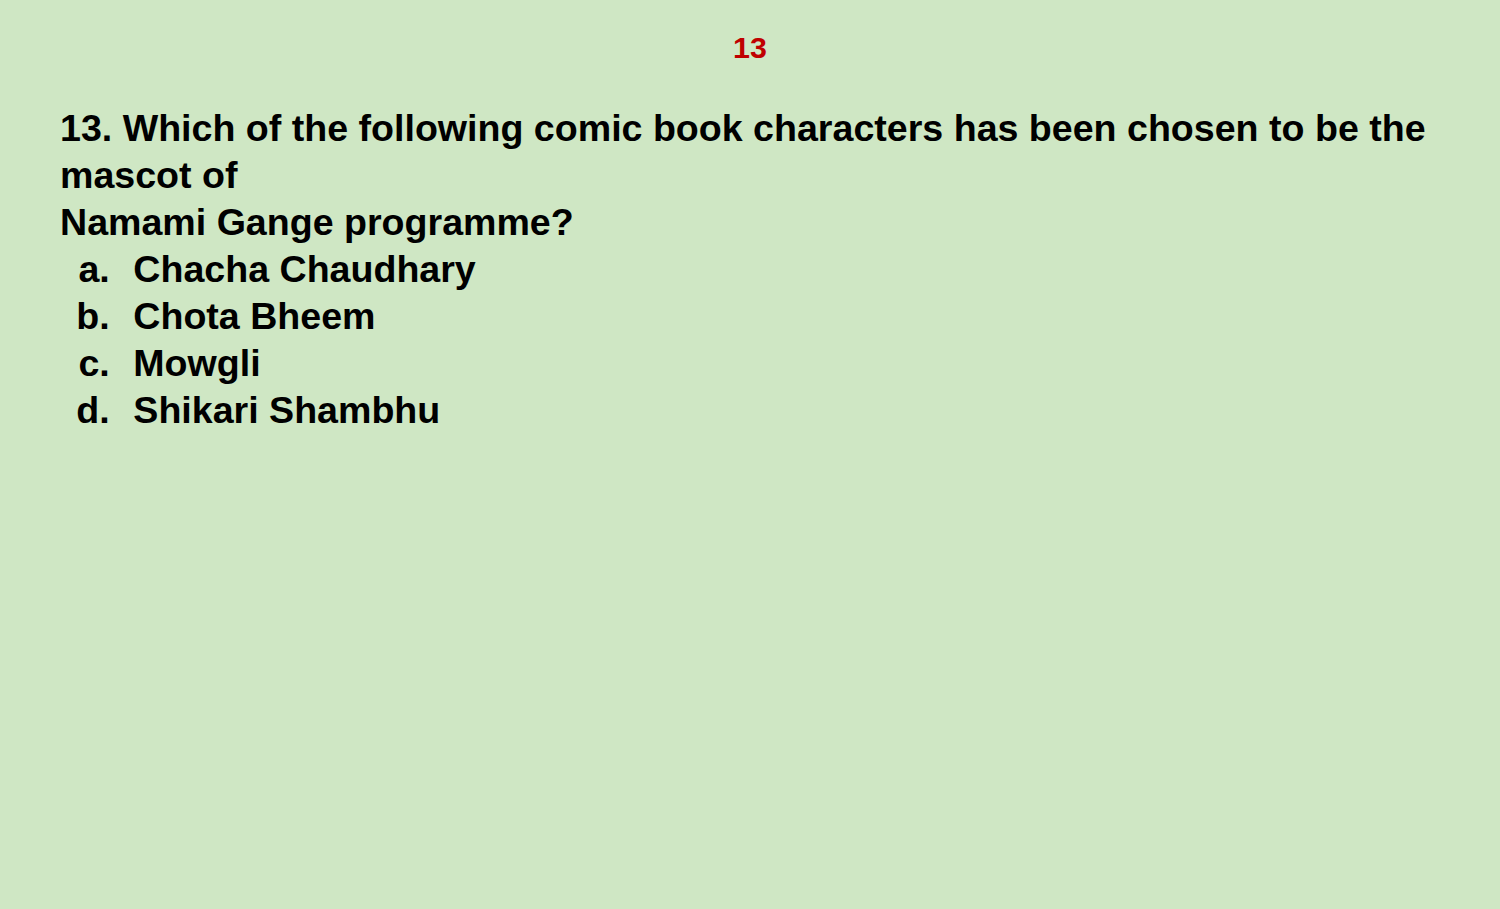13
13. Which of the following comic book characters has been chosen to be the mascot of
Namami Gange programme?
Chacha Chaudhary
Chota Bheem
Mowgli
Shikari Shambhu